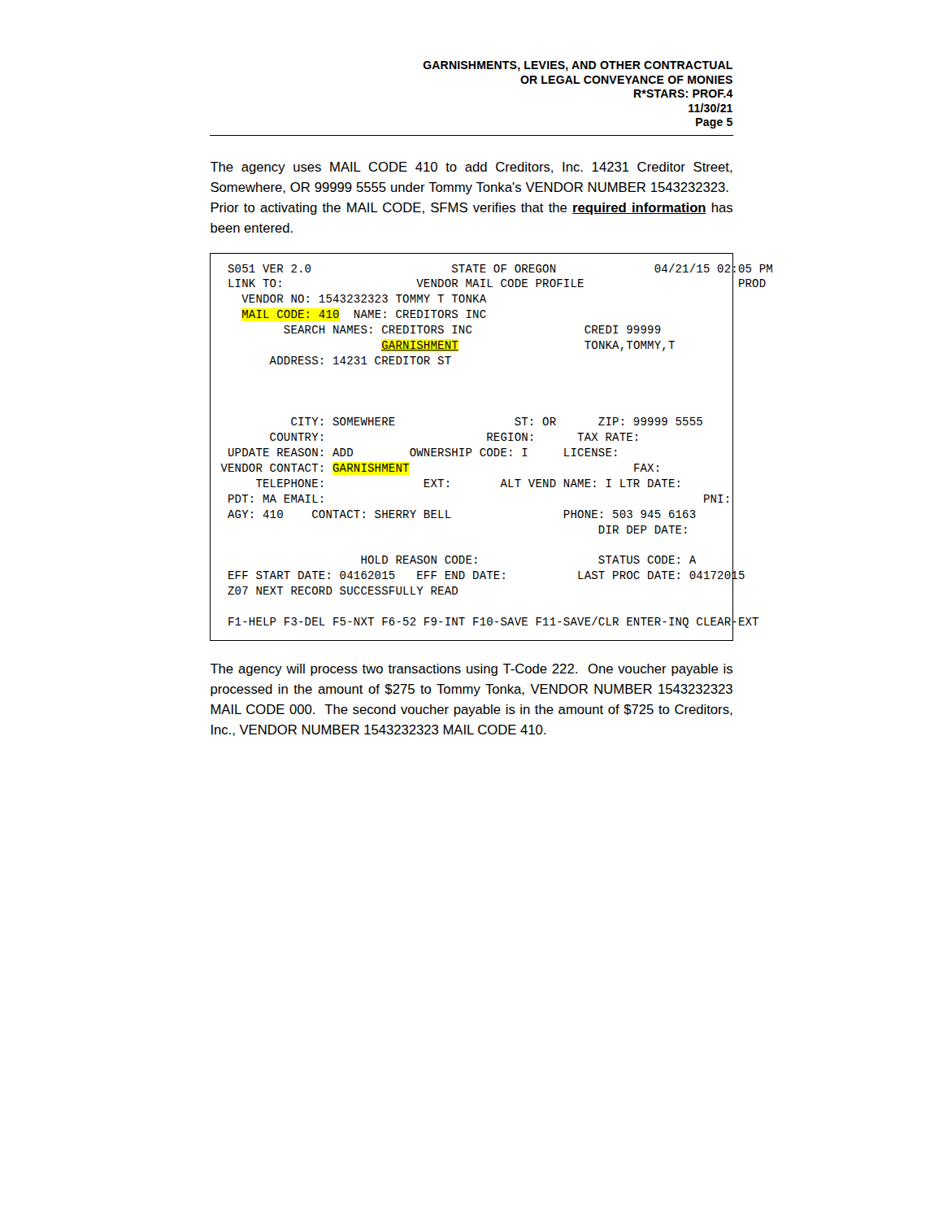GARNISHMENTS, LEVIES, AND OTHER CONTRACTUAL OR LEGAL CONVEYANCE OF MONIES R*STARS: PROF.4 11/30/21 Page 5
The agency uses MAIL CODE 410 to add Creditors, Inc. 14231 Creditor Street, Somewhere, OR 99999 5555 under Tommy Tonka's VENDOR NUMBER 1543232323. Prior to activating the MAIL CODE, SFMS verifies that the required information has been entered.
 S051 VER 2.0                    STATE OF OREGON              04/21/15 02:05 PM
 LINK TO:                   VENDOR MAIL CODE PROFILE                      PROD
   VENDOR NO: 1543232323 TOMMY T TONKA
   MAIL CODE: 410  NAME: CREDITORS INC
         SEARCH NAMES: CREDITORS INC                CREDI 99999
                       GARNISHMENT                  TONKA,TOMMY,T
       ADDRESS: 14231 CREDITOR ST



          CITY: SOMEWHERE                 ST: OR      ZIP: 99999 5555
       COUNTRY:                       REGION:      TAX RATE:
 UPDATE REASON: ADD        OWNERSHIP CODE: I     LICENSE:
VENDOR CONTACT: GARNISHMENT                                FAX:
     TELEPHONE:              EXT:       ALT VEND NAME: I LTR DATE:
 PDT: MA EMAIL:                                                      PNI:
 AGY: 410    CONTACT: SHERRY BELL                PHONE: 503 945 6163
                                                      DIR DEP DATE:

                    HOLD REASON CODE:                 STATUS CODE: A
 EFF START DATE: 04162015   EFF END DATE:          LAST PROC DATE: 04172015
 Z07 NEXT RECORD SUCCESSFULLY READ

 F1-HELP F3-DEL F5-NXT F6-52 F9-INT F10-SAVE F11-SAVE/CLR ENTER-INQ CLEAR-EXT
The agency will process two transactions using T-Code 222. One voucher payable is processed in the amount of $275 to Tommy Tonka, VENDOR NUMBER 1543232323 MAIL CODE 000. The second voucher payable is in the amount of $725 to Creditors, Inc., VENDOR NUMBER 1543232323 MAIL CODE 410.